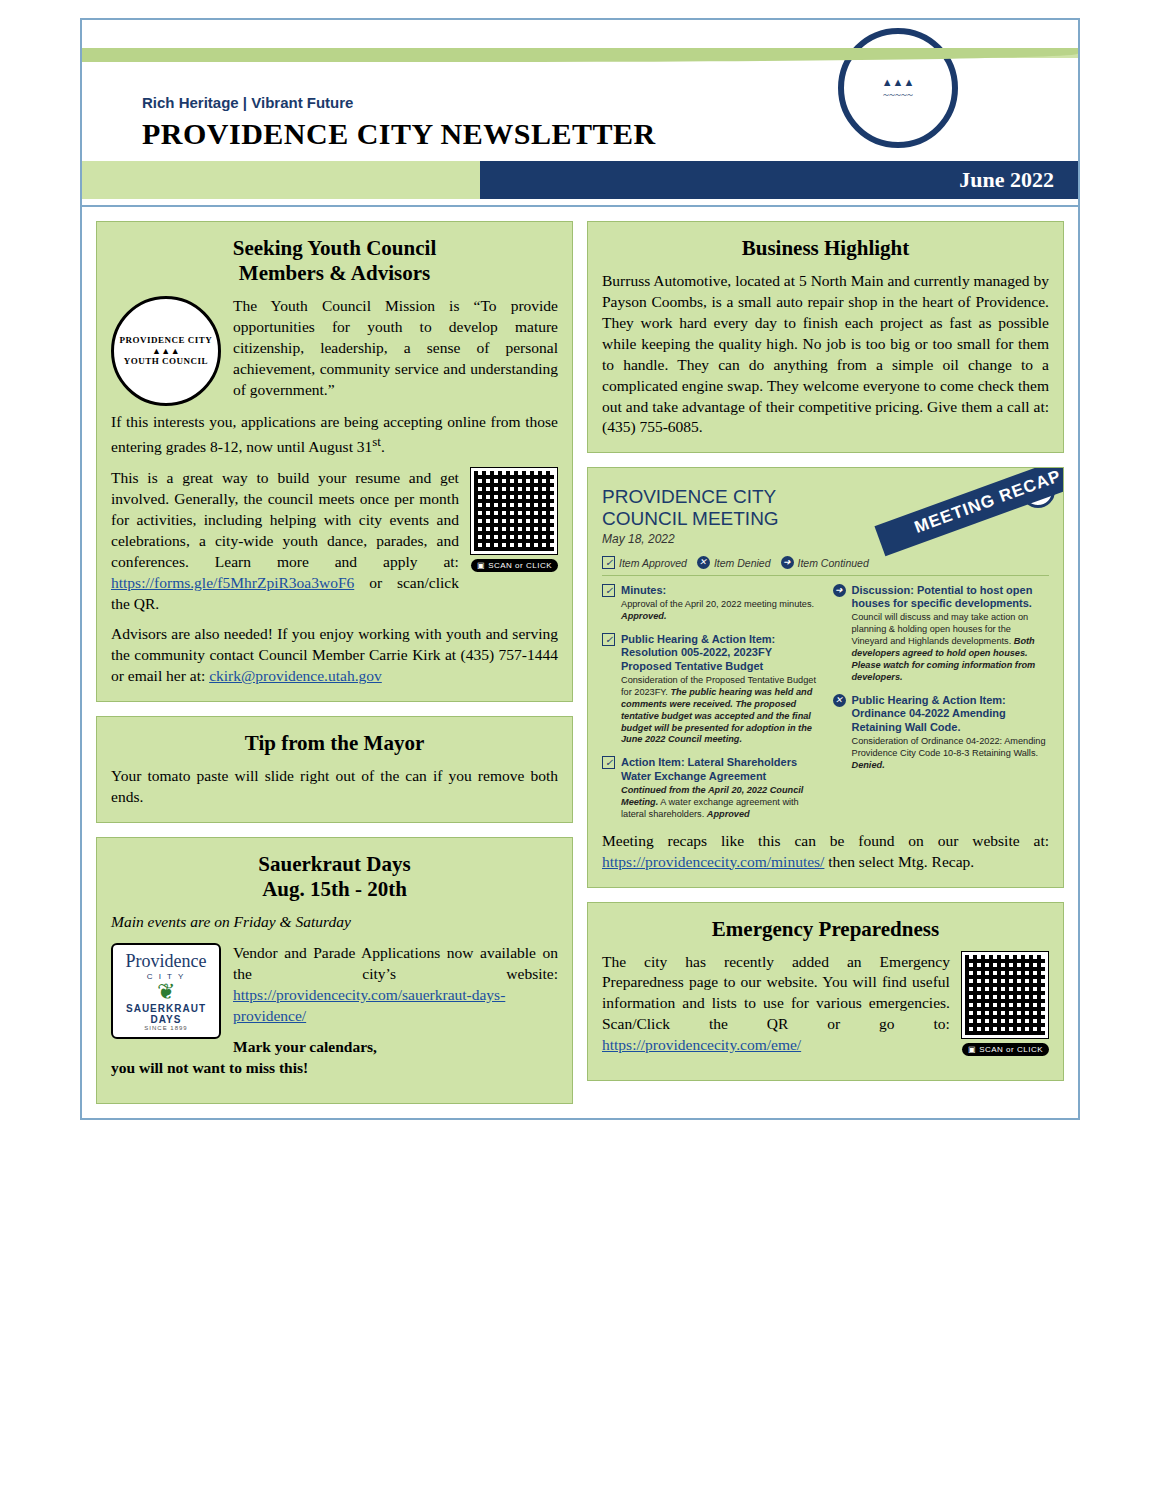▲▲▲
~~~~~
Rich Heritage | Vibrant Future
PROVIDENCE CITY NEWSLETTER
June 2022
Seeking Youth Council
Members & Advisors
PROVIDENCE CITY
▲▲▲
YOUTH COUNCIL
The Youth Council Mission is “To provide opportunities for youth to develop mature citizenship, leadership, a sense of personal achievement, community service and understanding of government.”
If this interests you, applications are being accepting online from those entering grades 8-12, now until August 31st.
▣ SCAN or CLICK
This is a great way to build your resume and get involved. Generally, the council meets once per month for activities, including helping with city events and celebrations, a city-wide youth dance, parades, and conferences. Learn more and apply at: https://forms.gle/f5MhrZpiR3oa3woF6 or scan/click the QR.
Advisors are also needed! If you enjoy working with youth and serving the community contact Council Member Carrie Kirk at (435) 757-1444 or email her at: ckirk@providence.utah.gov
Tip from the Mayor
Your tomato paste will slide right out of the can if you remove both ends.
Sauerkraut Days
Aug. 15th - 20th
Main events are on Friday & Saturday
Providence
C I T Y
❦
SAUERKRAUT
DAYS
SINCE 1899
Vendor and Parade Applications now available on the city’s website: https://providencecity.com/sauerkraut-days-providence/
Mark your calendars,
you will not want to miss this!
Business Highlight
Burruss Automotive, located at 5 North Main and currently managed by Payson Coombs, is a small auto repair shop in the heart of Providence. They work hard every day to finish each project as fast as possible while keeping the quality high. No job is too big or too small for them to handle. They can do anything from a simple oil change to a complicated engine swap. They welcome everyone to come check them out and take advantage of their competitive pricing. Give them a call at: (435) 755-6085.
MEETING RECAP
PROVIDENCE CITY
COUNCIL MEETING
May 18, 2022
✓ Item Approved ✕ Item Denied ➜ Item Continued
✓
Minutes:
Approval of the April 20, 2022 meeting minutes. Approved.
✓
Public Hearing & Action Item: Resolution 005-2022, 2023FY Proposed Tentative Budget
Consideration of the Proposed Tentative Budget for 2023FY. The public hearing was held and comments were received. The proposed tentative budget was accepted and the final budget will be presented for adoption in the June 2022 Council meeting.
✓
Action Item: Lateral Shareholders Water Exchange Agreement
Continued from the April 20, 2022 Council Meeting. A water exchange agreement with lateral shareholders. Approved
➜
Discussion: Potential to host open houses for specific developments.
Council will discuss and may take action on planning & holding open houses for the Vineyard and Highlands developments. Both developers agreed to hold open houses. Please watch for coming information from developers.
✕
Public Hearing & Action Item: Ordinance 04-2022 Amending Retaining Wall Code.
Consideration of Ordinance 04-2022: Amending Providence City Code 10-8-3 Retaining Walls. Denied.
Meeting recaps like this can be found on our website at: https://providencecity.com/minutes/ then select Mtg. Recap.
Emergency Preparedness
▣ SCAN or CLICK
The city has recently added an Emergency Preparedness page to our website. You will find useful information and lists to use for various emergencies. Scan/Click the QR or go to: https://providencecity.com/eme/